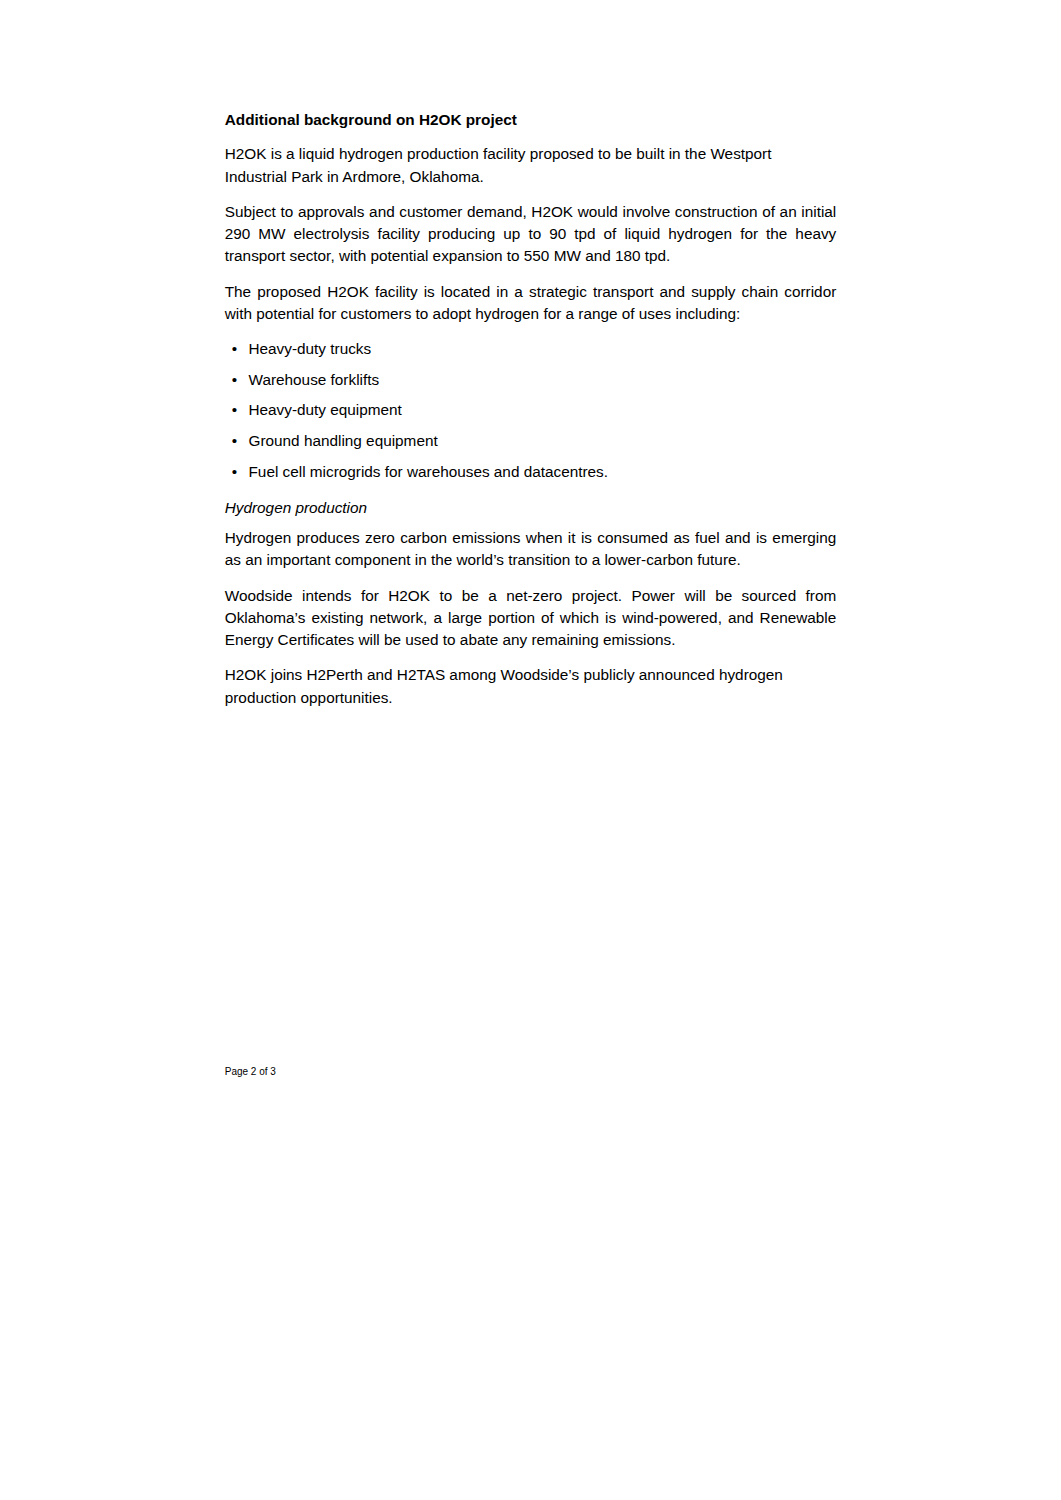Additional background on H2OK project
H2OK is a liquid hydrogen production facility proposed to be built in the Westport Industrial Park in Ardmore, Oklahoma.
Subject to approvals and customer demand, H2OK would involve construction of an initial 290 MW electrolysis facility producing up to 90 tpd of liquid hydrogen for the heavy transport sector, with potential expansion to 550 MW and 180 tpd.
The proposed H2OK facility is located in a strategic transport and supply chain corridor with potential for customers to adopt hydrogen for a range of uses including:
Heavy-duty trucks
Warehouse forklifts
Heavy-duty equipment
Ground handling equipment
Fuel cell microgrids for warehouses and datacentres.
Hydrogen production
Hydrogen produces zero carbon emissions when it is consumed as fuel and is emerging as an important component in the world’s transition to a lower-carbon future.
Woodside intends for H2OK to be a net-zero project. Power will be sourced from Oklahoma’s existing network, a large portion of which is wind-powered, and Renewable Energy Certificates will be used to abate any remaining emissions.
H2OK joins H2Perth and H2TAS among Woodside’s publicly announced hydrogen production opportunities.
Page 2 of 3